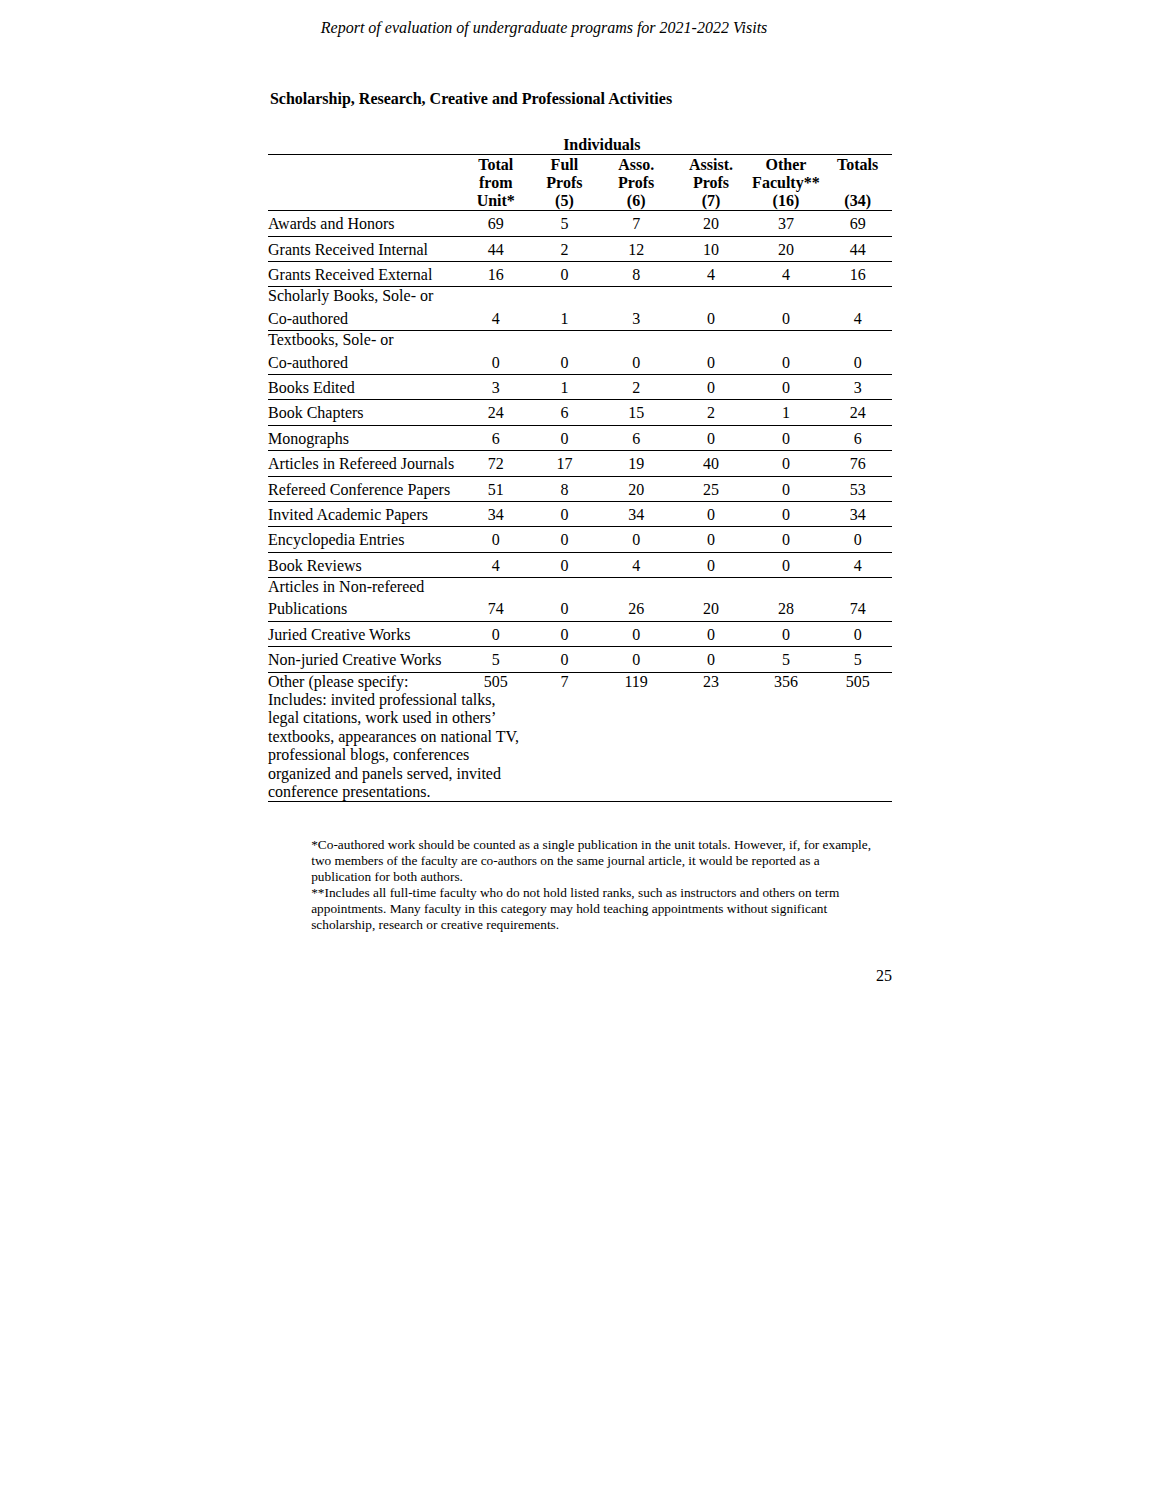Report of evaluation of undergraduate programs for 2021-2022 Visits
Scholarship, Research, Creative and Professional Activities
| | | Individuals | | | |
| | Total | Full | Asso. | Assist. | Other | Totals |
| | from | Profs | Profs | Profs | Faculty** | |
| | Unit* | (5) | (6) | (7) | (16) | (34) |
| Awards and Honors | 69 | 5 | 7 | 20 | 37 | 69 |
| Grants Received Internal | 44 | 2 | 12 | 10 | 20 | 44 |
| Grants Received External | 16 | 0 | 8 | 4 | 4 | 16 |
| Scholarly Books, Sole- or | | | | | | |
| Co-authored | 4 | 1 | 3 | 0 | 0 | 4 |
| Textbooks, Sole- or | | | | | | |
| Co-authored | 0 | 0 | 0 | 0 | 0 | 0 |
| Books Edited | 3 | 1 | 2 | 0 | 0 | 3 |
| Book Chapters | 24 | 6 | 15 | 2 | 1 | 24 |
| Monographs | 6 | 0 | 6 | 0 | 0 | 6 |
| Articles in Refereed Journals | 72 | 17 | 19 | 40 | 0 | 76 |
| Refereed Conference Papers | 51 | 8 | 20 | 25 | 0 | 53 |
| Invited Academic Papers | 34 | 0 | 34 | 0 | 0 | 34 |
| Encyclopedia Entries | 0 | 0 | 0 | 0 | 0 | 0 |
| Book Reviews | 4 | 0 | 4 | 0 | 0 | 4 |
| Articles in Non-refereed | | | | | | |
| Publications | 74 | 0 | 26 | 20 | 28 | 74 |
| Juried Creative Works | 0 | 0 | 0 | 0 | 0 | 0 |
| Non-juried Creative Works | 5 | 0 | 0 | 0 | 5 | 5 |
| Other (please specify: | 505 | 7 | 119 | 23 | 356 | 505 |
| Includes: invited professional talks, legal citations, work used in others’ textbooks, appearances on national TV, professional blogs, conferences organized and panels served, invited conference presentations. |
*Co-authored work should be counted as a single publication in the unit totals. However, if, for example, two members of the faculty are co-authors on the same journal article, it would be reported as a publication for both authors.
**Includes all full-time faculty who do not hold listed ranks, such as instructors and others on term appointments. Many faculty in this category may hold teaching appointments without significant scholarship, research or creative requirements.
25